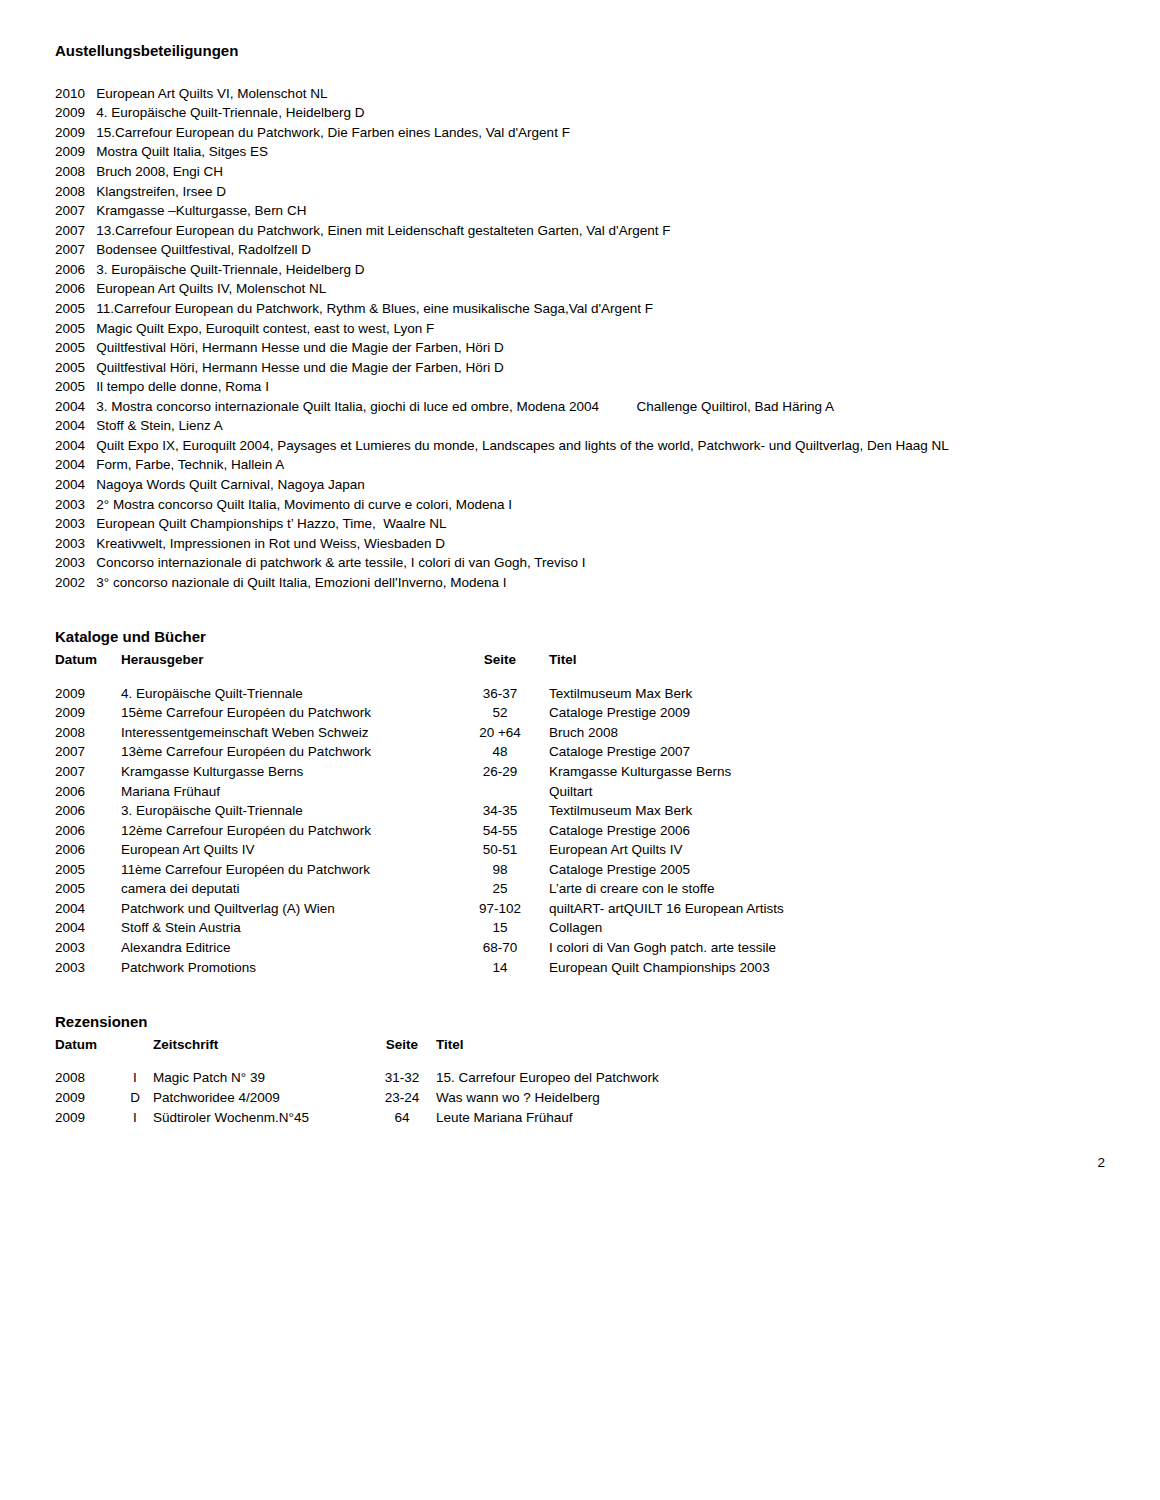Austellungsbeteiligungen
2010 European Art Quilts VI, Molenschot NL
2009 4. Europäische Quilt-Triennale, Heidelberg D
2009 15.Carrefour European du Patchwork, Die Farben eines Landes, Val d'Argent F
2009 Mostra Quilt Italia, Sitges ES
2008 Bruch 2008, Engi CH
2008 Klangstreifen, Irsee D
2007 Kramgasse –Kulturgasse, Bern CH
2007 13.Carrefour European du Patchwork, Einen mit Leidenschaft gestalteten Garten, Val d'Argent F
2007 Bodensee Quiltfestival, Radolfzell D
2006 3. Europäische Quilt-Triennale, Heidelberg D
2006 European Art Quilts IV, Molenschot NL
2005 11.Carrefour European du Patchwork, Rythm & Blues, eine musikalische Saga,Val d'Argent F
2005 Magic Quilt Expo, Euroquilt contest, east to west, Lyon F
2005 Quiltfestival Höri, Hermann Hesse und die Magie der Farben, Höri D
2005 Quiltfestival Höri, Hermann Hesse und die Magie der Farben, Höri D
2005 Il tempo delle donne, Roma I
2004 3. Mostra concorso internazionale Quilt Italia, giochi di luce ed ombre, Modena 2004 Challenge Quiltirol, Bad Häring A
2004 Stoff & Stein, Lienz A
2004 Quilt Expo IX, Euroquilt 2004, Paysages et Lumieres du monde, Landscapes and lights of the world, Patchwork- und Quiltverlag, Den Haag NL
2004 Form, Farbe, Technik, Hallein A
2004 Nagoya Words Quilt Carnival, Nagoya Japan
2003 2° Mostra concorso Quilt Italia, Movimento di curve e colori, Modena I
2003 European Quilt Championships t’ Hazzo, Time, Waalre NL
2003 Kreativwelt, Impressionen in Rot und Weiss, Wiesbaden D
2003 Concorso internazionale di patchwork & arte tessile, I colori di van Gogh, Treviso I
2002 3° concorso nazionale di Quilt Italia, Emozioni dell'Inverno, Modena I
Kataloge und Bücher
| Datum | Herausgeber | Seite | Titel |
| --- | --- | --- | --- |
| 2009 | 4. Europäische Quilt-Triennale | 36-37 | Textilmuseum Max Berk |
| 2009 | 15ème Carrefour Européen du Patchwork | 52 | Cataloge Prestige 2009 |
| 2008 | Interessentgemeinschaft Weben Schweiz | 20 +64 | Bruch 2008 |
| 2007 | 13ème Carrefour Européen du Patchwork | 48 | Cataloge Prestige 2007 |
| 2007 | Kramgasse Kulturgasse Berns | 26-29 | Kramgasse Kulturgasse Berns |
| 2006 | Mariana Frühauf | | Quiltart |
| 2006 | 3. Europäische Quilt-Triennale | 34-35 | Textilmuseum Max Berk |
| 2006 | 12ème Carrefour Européen du Patchwork | 54-55 | Cataloge Prestige 2006 |
| 2006 | European Art Quilts IV | 50-51 | European Art Quilts IV |
| 2005 | 11ème Carrefour Européen du Patchwork | 98 | Cataloge Prestige 2005 |
| 2005 | camera dei deputati | 25 | L’arte di creare con le stoffe |
| 2004 | Patchwork und Quiltverlag (A) Wien | 97-102 | quiltART- artQUILT 16 European Artists |
| 2004 | Stoff & Stein Austria | 15 | Collagen |
| 2003 | Alexandra Editrice | 68-70 | I colori di Van Gogh patch. arte tessile |
| 2003 | Patchwork Promotions | 14 | European Quilt Championships 2003 |
Rezensionen
| Datum | | Zeitschrift | Seite | Titel |
| --- | --- | --- | --- | --- |
| 2008 | I | Magic Patch N° 39 | 31-32 | 15. Carrefour Europeo del Patchwork |
| 2009 | D | Patchworidee 4/2009 | 23-24 | Was wann wo ? Heidelberg |
| 2009 | I | Südtiroler Wochenm.N°45 | 64 | Leute Mariana Frühauf |
2